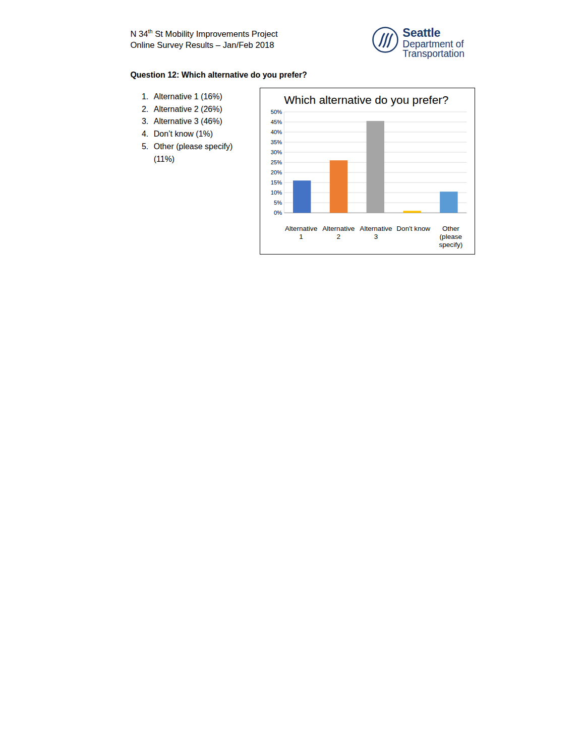N 34th St Mobility Improvements Project
Online Survey Results – Jan/Feb 2018
Seattle
Department of
Transportation
Question 12: Which alternative do you prefer?
Alternative 1 (16%)
Alternative 2 (26%)
Alternative 3 (46%)
Don’t know (1%)
Other (please specify)(11%)
Which alternative do you prefer?
50% 45% 40% 35% 30% 25% 20% 15% 10% 5% 0%
Alternative 1
Alternative 2
Alternative 3
Don't know
Other
(please
specify)